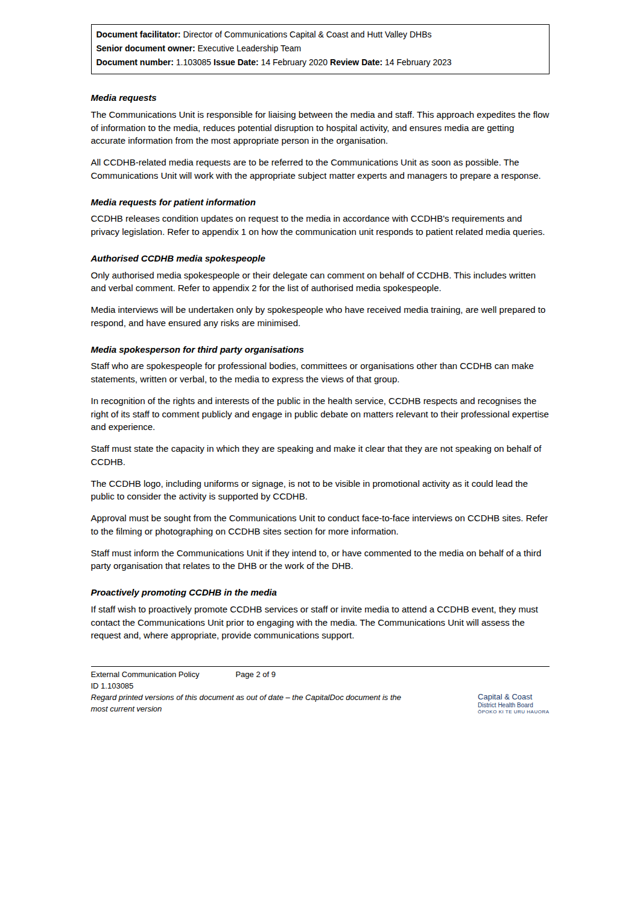Document facilitator: Director of Communications Capital & Coast and Hutt Valley DHBs
Senior document owner: Executive Leadership Team
Document number: 1.103085 Issue Date: 14 February 2020 Review Date: 14 February 2023
Media requests
The Communications Unit is responsible for liaising between the media and staff. This approach expedites the flow of information to the media, reduces potential disruption to hospital activity, and ensures media are getting accurate information from the most appropriate person in the organisation.
All CCDHB-related media requests are to be referred to the Communications Unit as soon as possible. The Communications Unit will work with the appropriate subject matter experts and managers to prepare a response.
Media requests for patient information
CCDHB releases condition updates on request to the media in accordance with CCDHB's requirements and privacy legislation. Refer to appendix 1 on how the communication unit responds to patient related media queries.
Authorised CCDHB media spokespeople
Only authorised media spokespeople or their delegate can comment on behalf of CCDHB. This includes written and verbal comment. Refer to appendix 2 for the list of authorised media spokespeople.
Media interviews will be undertaken only by spokespeople who have received media training, are well prepared to respond, and have ensured any risks are minimised.
Media spokesperson for third party organisations
Staff who are spokespeople for professional bodies, committees or organisations other than CCDHB can make statements, written or verbal, to the media to express the views of that group.
In recognition of the rights and interests of the public in the health service, CCDHB respects and recognises the right of its staff to comment publicly and engage in public debate on matters relevant to their professional expertise and experience.
Staff must state the capacity in which they are speaking and make it clear that they are not speaking on behalf of CCDHB.
The CCDHB logo, including uniforms or signage, is not to be visible in promotional activity as it could lead the public to consider the activity is supported by CCDHB.
Approval must be sought from the Communications Unit to conduct face-to-face interviews on CCDHB sites. Refer to the filming or photographing on CCDHB sites section for more information.
Staff must inform the Communications Unit if they intend to, or have commented to the media on behalf of a third party organisation that relates to the DHB or the work of the DHB.
Proactively promoting CCDHB in the media
If staff wish to proactively promote CCDHB services or staff or invite media to attend a CCDHB event, they must contact the Communications Unit prior to engaging with the media. The Communications Unit will assess the request and, where appropriate, provide communications support.
External Communication Policy Page 2 of 9
ID 1.103085
Regard printed versions of this document as out of date – the CapitalDoc document is the most current version
Capital & Coast
District Health Board
ŌPOKO KI TE URU HAUORA